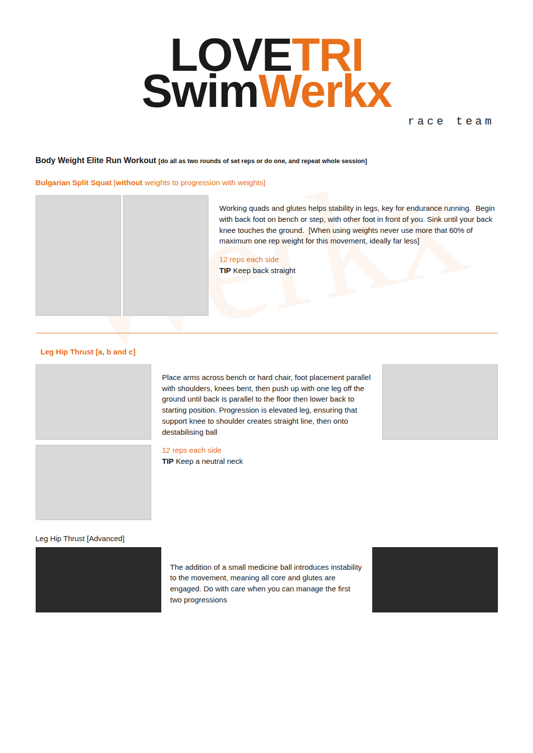Werkx
LOVE TRI
Swim Werkx
race team
Body Weight Elite Run Workout [do all as two rounds of set reps or do one, and repeat whole session]
Bulgarian Split Squat [without weights to progression with weights]
Working quads and glutes helps stability in legs, key for endurance running. Begin with back foot on bench or step, with other foot in front of you. Sink until your back knee touches the ground. [When using weights never use more that 60% of maximum one rep weight for this movement, ideally far less]
12 reps each side
TIP Keep back straight
Leg Hip Thrust [a, b and c]
Place arms across bench or hard chair, foot placement parallel with shoulders, knees bent, then push up with one leg off the ground until back is parallel to the floor then lower back to starting position. Progression is elevated leg, ensuring that support knee to shoulder creates straight line, then onto destabilising ball
12 reps each side
TIP Keep a neutral neck
Leg Hip Thrust [Advanced]
The addition of a small medicine ball introduces instability to the movement, meaning all core and glutes are engaged. Do with care when you can manage the first two progressions